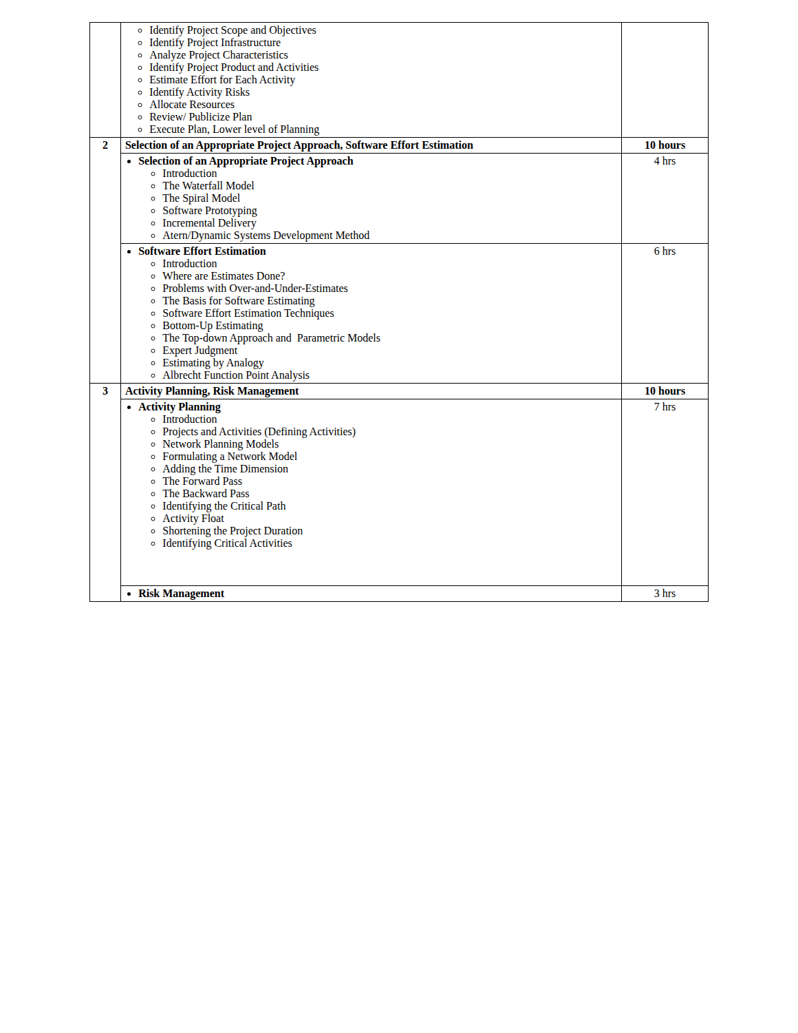| | Identify Project Scope and Objectives Identify Project Infrastructure Analyze Project Characteristics Identify Project Product and Activities Estimate Effort for Each Activity Identify Activity Risks Allocate Resources Review/ Publicize Plan Execute Plan, Lower level of Planning | |
| 2 | Selection of an Appropriate Project Approach, Software Effort Estimation | 10 hours |
| Selection of an Appropriate Project Approach Introduction The Waterfall Model The Spiral Model Software Prototyping Incremental Delivery Atern/Dynamic Systems Development Method | 4 hrs |
| Software Effort Estimation Introduction Where are Estimates Done? Problems with Over-and-Under-Estimates The Basis for Software Estimating Software Effort Estimation Techniques Bottom-Up Estimating The Top-down Approach and Parametric Models Expert Judgment Estimating by Analogy Albrecht Function Point Analysis | 6 hrs |
| 3 | Activity Planning, Risk Management | 10 hours |
| Activity Planning Introduction Projects and Activities (Defining Activities) Network Planning Models Formulating a Network Model Adding the Time Dimension The Forward Pass The Backward Pass Identifying the Critical Path Activity Float Shortening the Project Duration Identifying Critical Activities | 7 hrs |
| Risk Management | 3 hrs |